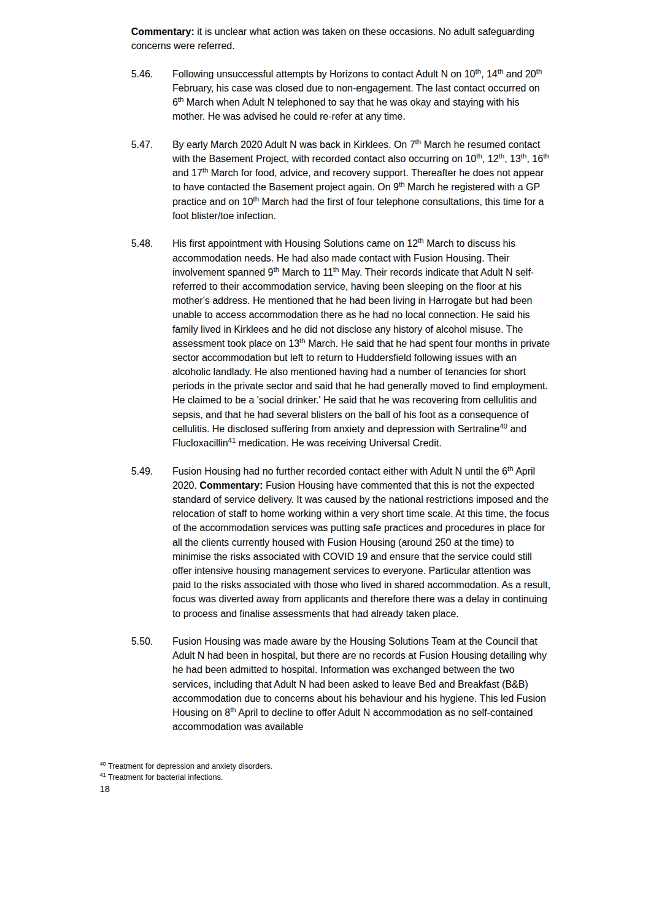Commentary: it is unclear what action was taken on these occasions. No adult safeguarding concerns were referred.
5.46. Following unsuccessful attempts by Horizons to contact Adult N on 10th, 14th and 20th February, his case was closed due to non-engagement. The last contact occurred on 6th March when Adult N telephoned to say that he was okay and staying with his mother. He was advised he could re-refer at any time.
5.47. By early March 2020 Adult N was back in Kirklees. On 7th March he resumed contact with the Basement Project, with recorded contact also occurring on 10th, 12th, 13th, 16th and 17th March for food, advice, and recovery support. Thereafter he does not appear to have contacted the Basement project again. On 9th March he registered with a GP practice and on 10th March had the first of four telephone consultations, this time for a foot blister/toe infection.
5.48. His first appointment with Housing Solutions came on 12th March to discuss his accommodation needs. He had also made contact with Fusion Housing. Their involvement spanned 9th March to 11th May. Their records indicate that Adult N self-referred to their accommodation service, having been sleeping on the floor at his mother's address. He mentioned that he had been living in Harrogate but had been unable to access accommodation there as he had no local connection. He said his family lived in Kirklees and he did not disclose any history of alcohol misuse. The assessment took place on 13th March. He said that he had spent four months in private sector accommodation but left to return to Huddersfield following issues with an alcoholic landlady. He also mentioned having had a number of tenancies for short periods in the private sector and said that he had generally moved to find employment. He claimed to be a 'social drinker.' He said that he was recovering from cellulitis and sepsis, and that he had several blisters on the ball of his foot as a consequence of cellulitis. He disclosed suffering from anxiety and depression with Sertraline40 and Flucloxacillin41 medication. He was receiving Universal Credit.
5.49. Fusion Housing had no further recorded contact either with Adult N until the 6th April 2020. Commentary: Fusion Housing have commented that this is not the expected standard of service delivery. It was caused by the national restrictions imposed and the relocation of staff to home working within a very short time scale. At this time, the focus of the accommodation services was putting safe practices and procedures in place for all the clients currently housed with Fusion Housing (around 250 at the time) to minimise the risks associated with COVID 19 and ensure that the service could still offer intensive housing management services to everyone. Particular attention was paid to the risks associated with those who lived in shared accommodation. As a result, focus was diverted away from applicants and therefore there was a delay in continuing to process and finalise assessments that had already taken place.
5.50. Fusion Housing was made aware by the Housing Solutions Team at the Council that Adult N had been in hospital, but there are no records at Fusion Housing detailing why he had been admitted to hospital. Information was exchanged between the two services, including that Adult N had been asked to leave Bed and Breakfast (B&B) accommodation due to concerns about his behaviour and his hygiene. This led Fusion Housing on 8th April to decline to offer Adult N accommodation as no self-contained accommodation was available
40 Treatment for depression and anxiety disorders.
41 Treatment for bacterial infections.
18